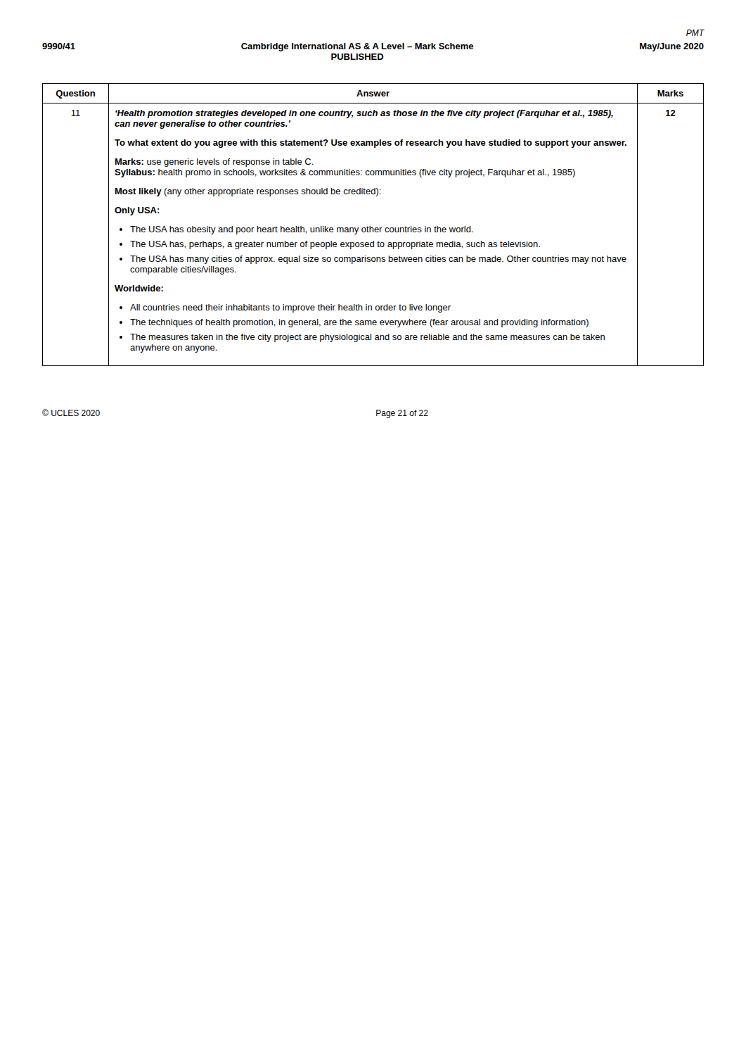PMT
9990/41
Cambridge International AS & A Level – Mark Scheme
PUBLISHED
May/June 2020
| Question | Answer | Marks |
| --- | --- | --- |
| 11 | ‘Health promotion strategies developed in one country, such as those in the five city project (Farquhar et al., 1985), can never generalise to other countries.’ To what extent do you agree with this statement? Use examples of research you have studied to support your answer. Marks: use generic levels of response in table C. Syllabus: health promo in schools, worksites & communities: communities (five city project, Farquhar et al., 1985) Most likely (any other appropriate responses should be credited): Only USA: The USA has obesity and poor heart health, unlike many other countries in the world. The USA has, perhaps, a greater number of people exposed to appropriate media, such as television. The USA has many cities of approx. equal size so comparisons between cities can be made. Other countries may not have comparable cities/villages. Worldwide: All countries need their inhabitants to improve their health in order to live longer The techniques of health promotion, in general, are the same everywhere (fear arousal and providing information) The measures taken in the five city project are physiological and so are reliable and the same measures can be taken anywhere on anyone. | 12 |
© UCLES 2020
Page 21 of 22